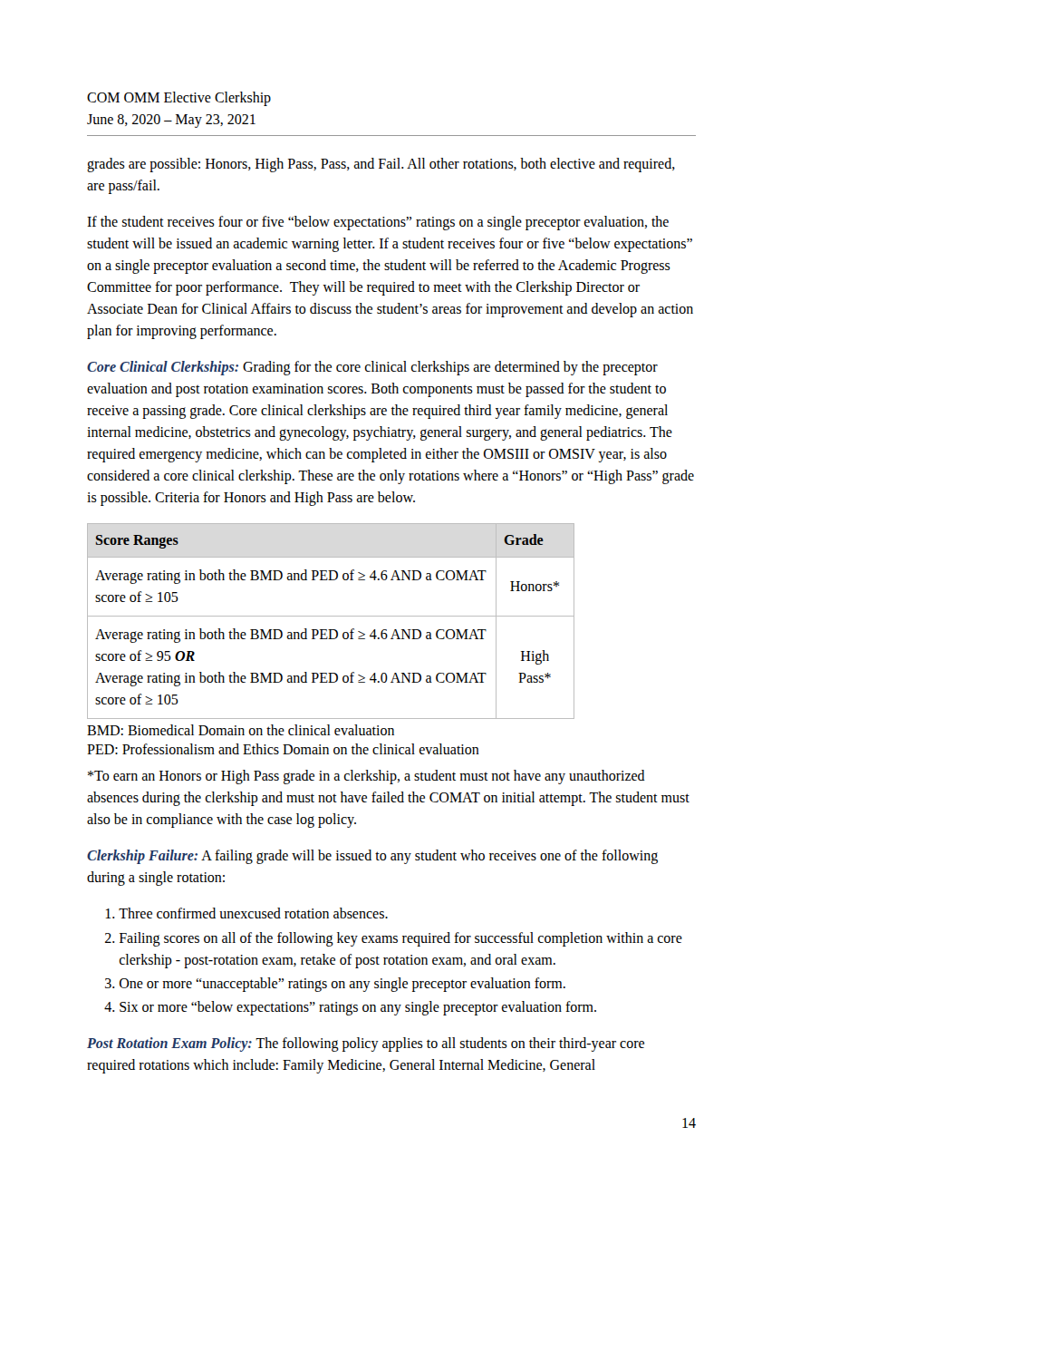COM OMM Elective Clerkship
June 8, 2020 – May 23, 2021
grades are possible: Honors, High Pass, Pass, and Fail. All other rotations, both elective and required, are pass/fail.
If the student receives four or five “below expectations” ratings on a single preceptor evaluation, the student will be issued an academic warning letter. If a student receives four or five “below expectations” on a single preceptor evaluation a second time, the student will be referred to the Academic Progress Committee for poor performance. They will be required to meet with the Clerkship Director or Associate Dean for Clinical Affairs to discuss the student’s areas for improvement and develop an action plan for improving performance.
Core Clinical Clerkships: Grading for the core clinical clerkships are determined by the preceptor evaluation and post rotation examination scores. Both components must be passed for the student to receive a passing grade. Core clinical clerkships are the required third year family medicine, general internal medicine, obstetrics and gynecology, psychiatry, general surgery, and general pediatrics. The required emergency medicine, which can be completed in either the OMSIII or OMSIV year, is also considered a core clinical clerkship. These are the only rotations where a “Honors” or “High Pass” grade is possible. Criteria for Honors and High Pass are below.
| Score Ranges | Grade |
| --- | --- |
| Average rating in both the BMD and PED of ≥ 4.6 AND a COMAT score of ≥ 105 | Honors* |
| Average rating in both the BMD and PED of ≥ 4.6 AND a COMAT score of ≥ 95 OR Average rating in both the BMD and PED of ≥ 4.0 AND a COMAT score of ≥ 105 | High Pass* |
BMD: Biomedical Domain on the clinical evaluation
PED: Professionalism and Ethics Domain on the clinical evaluation
*To earn an Honors or High Pass grade in a clerkship, a student must not have any unauthorized absences during the clerkship and must not have failed the COMAT on initial attempt. The student must also be in compliance with the case log policy.
Clerkship Failure: A failing grade will be issued to any student who receives one of the following during a single rotation:
Three confirmed unexcused rotation absences.
Failing scores on all of the following key exams required for successful completion within a core clerkship - post-rotation exam, retake of post rotation exam, and oral exam.
One or more “unacceptable” ratings on any single preceptor evaluation form.
Six or more “below expectations” ratings on any single preceptor evaluation form.
Post Rotation Exam Policy: The following policy applies to all students on their third-year core required rotations which include: Family Medicine, General Internal Medicine, General
14